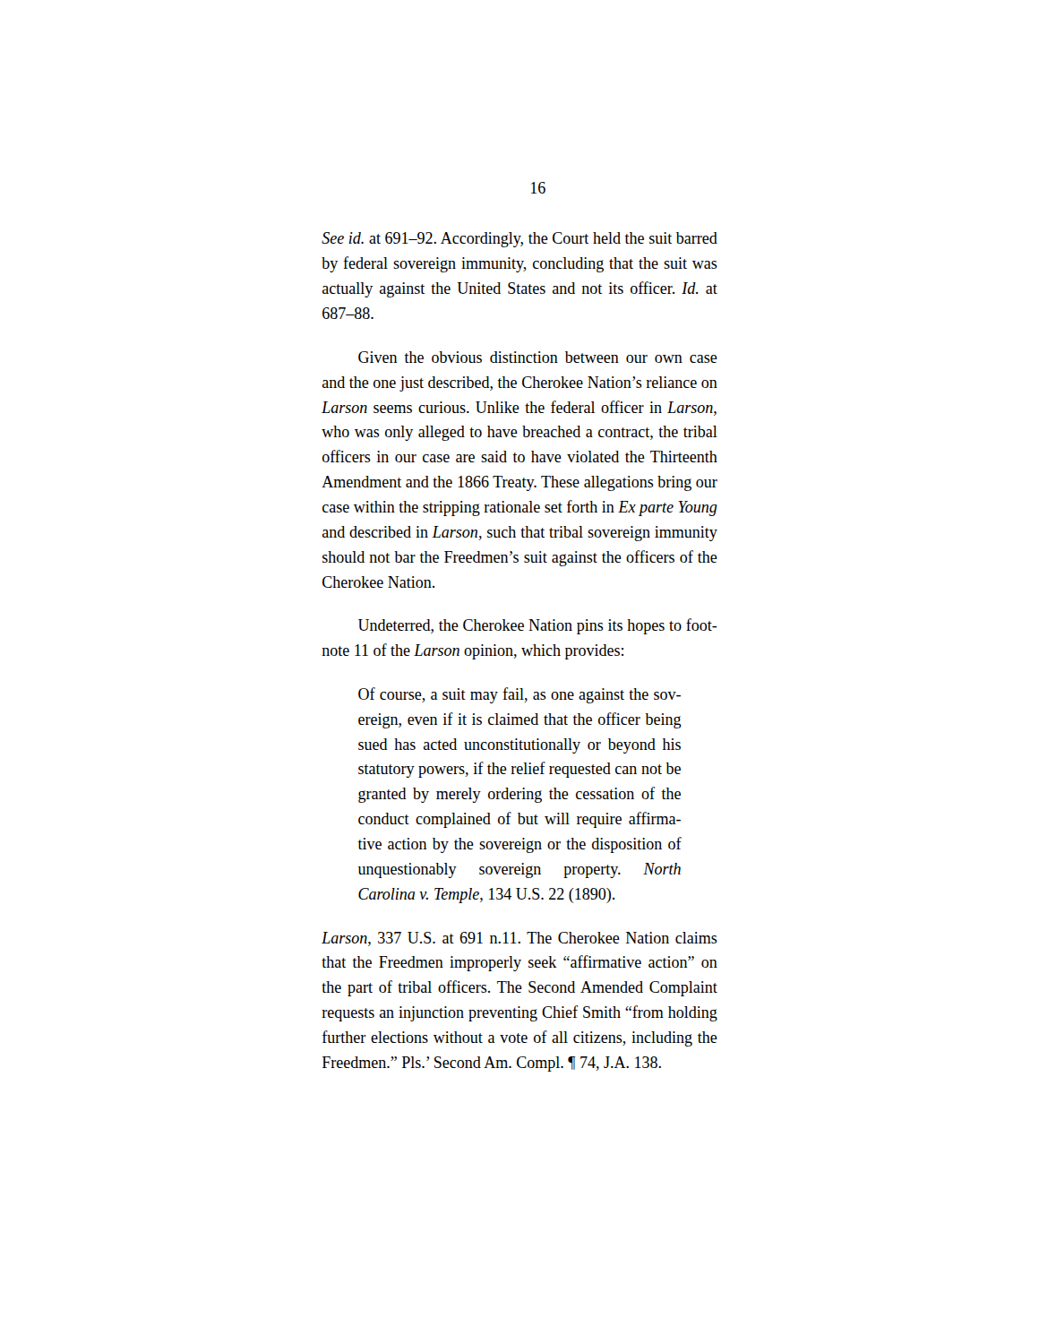16
See id. at 691–92. Accordingly, the Court held the suit barred by federal sovereign immunity, concluding that the suit was actually against the United States and not its officer. Id. at 687–88.
Given the obvious distinction between our own case and the one just described, the Cherokee Nation’s reliance on Larson seems curious. Unlike the federal officer in Larson, who was only alleged to have breached a contract, the tribal officers in our case are said to have violated the Thirteenth Amendment and the 1866 Treaty. These allegations bring our case within the stripping rationale set forth in Ex parte Young and described in Larson, such that tribal sovereign immunity should not bar the Freedmen’s suit against the officers of the Cherokee Nation.
Undeterred, the Cherokee Nation pins its hopes to footnote 11 of the Larson opinion, which provides:
Of course, a suit may fail, as one against the sovereign, even if it is claimed that the officer being sued has acted unconstitutionally or beyond his statutory powers, if the relief requested can not be granted by merely ordering the cessation of the conduct complained of but will require affirmative action by the sovereign or the disposition of unquestionably sovereign property. North Carolina v. Temple, 134 U.S. 22 (1890).
Larson, 337 U.S. at 691 n.11. The Cherokee Nation claims that the Freedmen improperly seek “affirmative action” on the part of tribal officers. The Second Amended Complaint requests an injunction preventing Chief Smith “from holding further elections without a vote of all citizens, including the Freedmen.” Pls.’ Second Am. Compl. ¶ 74, J.A. 138.